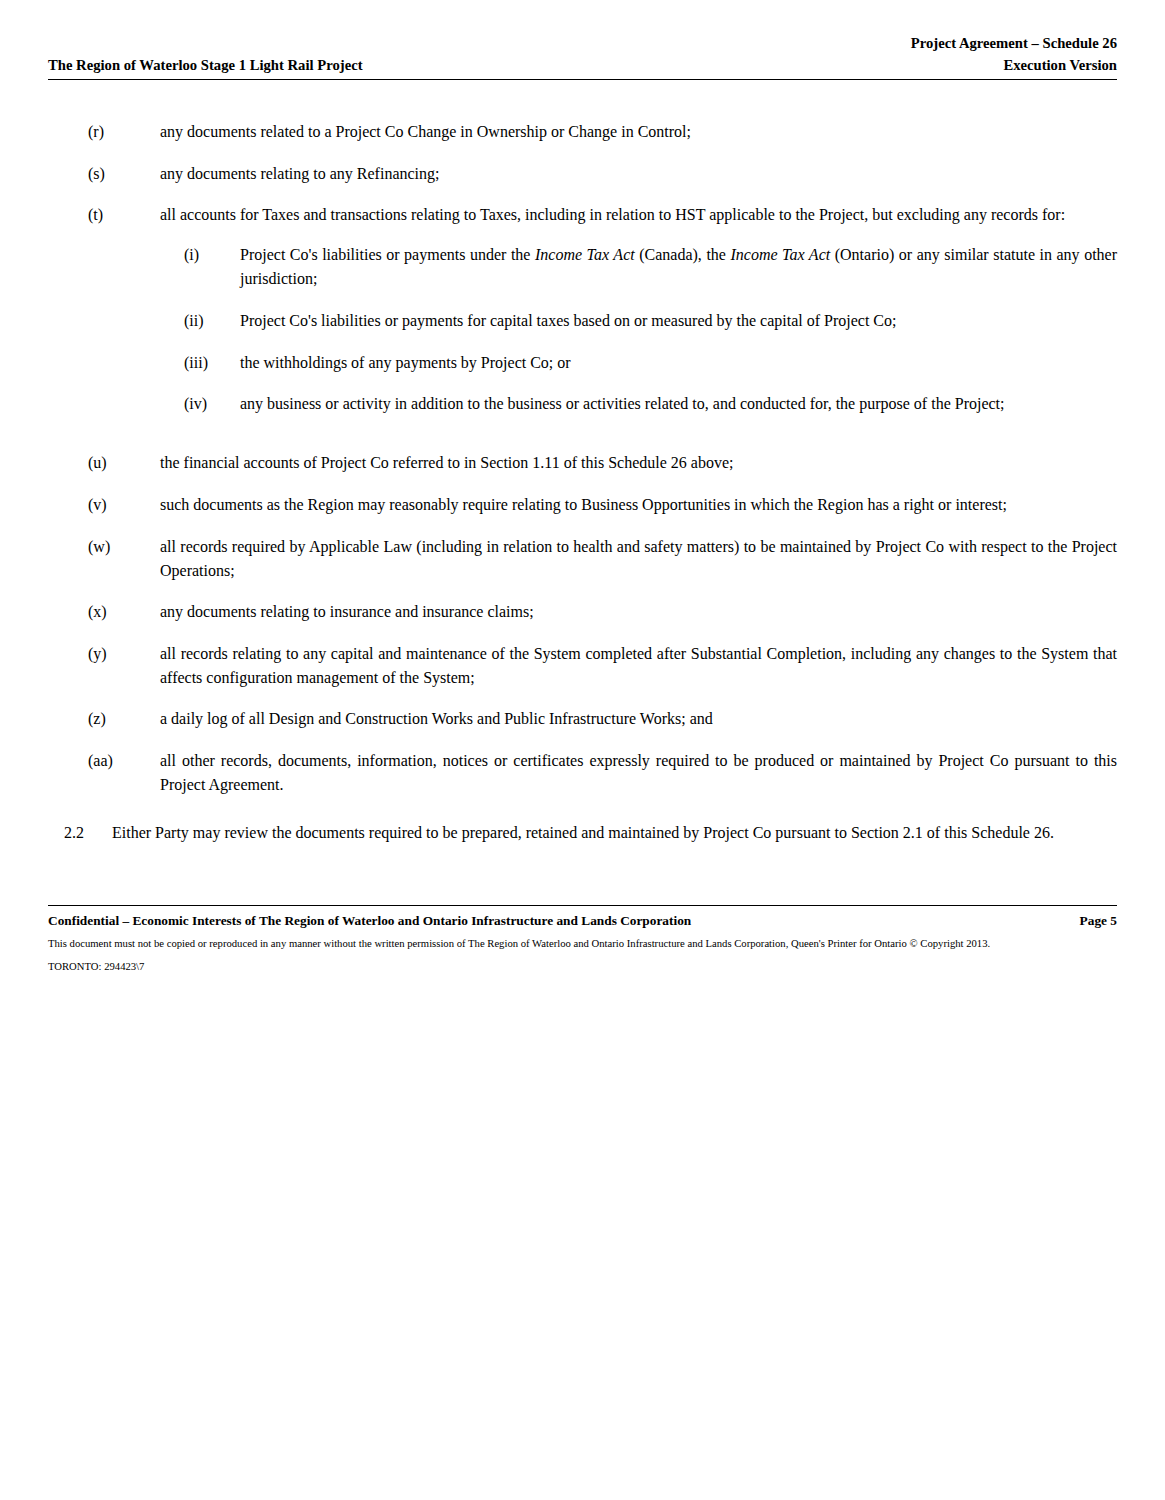The Region of Waterloo Stage 1 Light Rail Project
Project Agreement – Schedule 26
Execution Version
(r) any documents related to a Project Co Change in Ownership or Change in Control;
(s) any documents relating to any Refinancing;
(t) all accounts for Taxes and transactions relating to Taxes, including in relation to HST applicable to the Project, but excluding any records for:
(i) Project Co's liabilities or payments under the Income Tax Act (Canada), the Income Tax Act (Ontario) or any similar statute in any other jurisdiction;
(ii) Project Co's liabilities or payments for capital taxes based on or measured by the capital of Project Co;
(iii) the withholdings of any payments by Project Co; or
(iv) any business or activity in addition to the business or activities related to, and conducted for, the purpose of the Project;
(u) the financial accounts of Project Co referred to in Section 1.11 of this Schedule 26 above;
(v) such documents as the Region may reasonably require relating to Business Opportunities in which the Region has a right or interest;
(w) all records required by Applicable Law (including in relation to health and safety matters) to be maintained by Project Co with respect to the Project Operations;
(x) any documents relating to insurance and insurance claims;
(y) all records relating to any capital and maintenance of the System completed after Substantial Completion, including any changes to the System that affects configuration management of the System;
(z) a daily log of all Design and Construction Works and Public Infrastructure Works; and
(aa) all other records, documents, information, notices or certificates expressly required to be produced or maintained by Project Co pursuant to this Project Agreement.
2.2
Either Party may review the documents required to be prepared, retained and maintained by Project Co pursuant to Section 2.1 of this Schedule 26.
Confidential – Economic Interests of The Region of Waterloo and Ontario Infrastructure and Lands Corporation
Page 5
This document must not be copied or reproduced in any manner without the written permission of The Region of Waterloo and Ontario Infrastructure and Lands Corporation, Queen's Printer for Ontario © Copyright 2013.
TORONTO: 294423\7